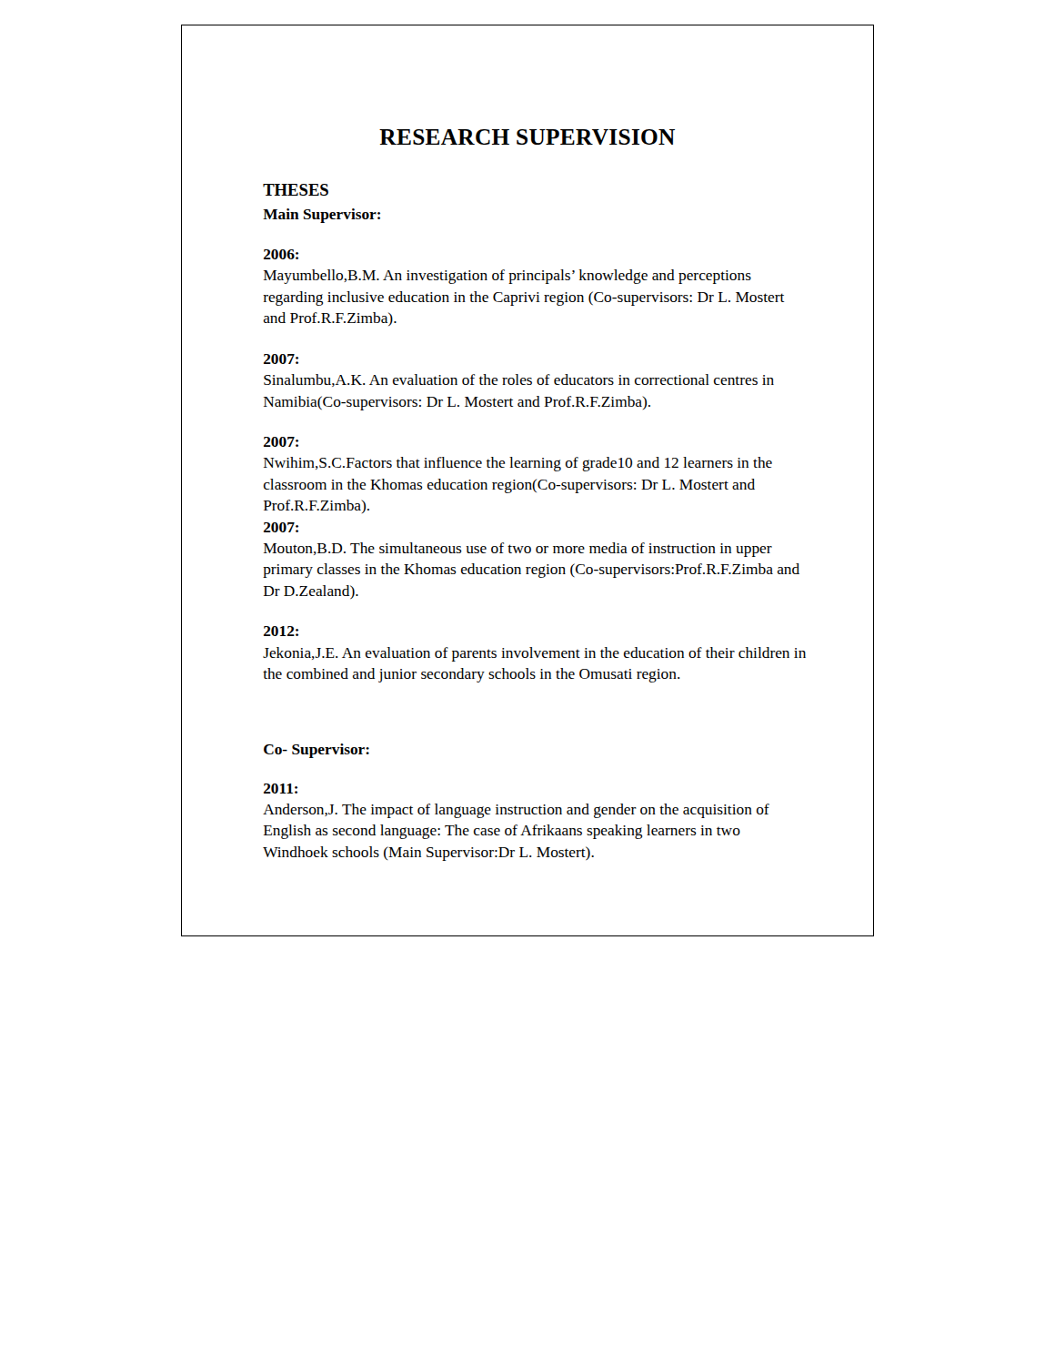RESEARCH SUPERVISION
THESES
Main Supervisor:
2006:
Mayumbello,B.M. An investigation of principals’ knowledge and perceptions regarding inclusive education in the Caprivi region (Co-supervisors: Dr L. Mostert and Prof.R.F.Zimba).
2007:
Sinalumbu,A.K. An evaluation of the roles of educators in correctional centres in Namibia(Co-supervisors: Dr L. Mostert and Prof.R.F.Zimba).
2007:
Nwihim,S.C.Factors that influence the learning of grade10 and 12 learners in the classroom in the Khomas education region(Co-supervisors: Dr L. Mostert and Prof.R.F.Zimba).
2007:
Mouton,B.D. The simultaneous use of two or more media of instruction in upper primary classes in the Khomas education region (Co-supervisors:Prof.R.F.Zimba and Dr D.Zealand).
2012:
Jekonia,J.E. An evaluation of parents involvement in the education of their children in the combined and junior secondary schools in the Omusati region.
Co- Supervisor:
2011:
Anderson,J. The impact of language instruction and gender on the acquisition of English as second language: The case of Afrikaans speaking learners in two Windhoek schools (Main Supervisor:Dr L. Mostert).